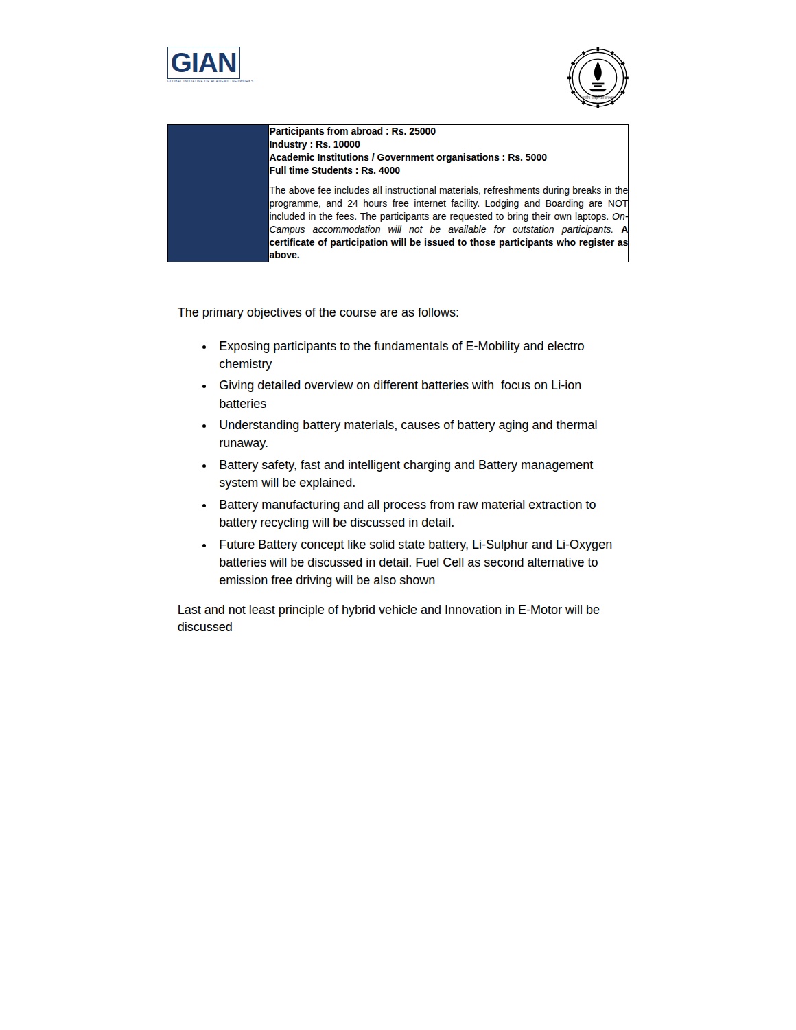GIAN
GLOBAL INITIATIVE OF ACADEMIC NETWORKS
भारतीय प्रौद्योगिकी संस्थान
| | Participants from abroad : Rs. 25000 Industry : Rs. 10000 Academic Institutions / Government organisations : Rs. 5000 Full time Students : Rs. 4000 The above fee includes all instructional materials, refreshments during breaks in the programme, and 24 hours free internet facility. Lodging and Boarding are NOT included in the fees. The participants are requested to bring their own laptops. On-Campus accommodation will not be available for outstation participants. A certificate of participation will be issued to those participants who register as above. |
The primary objectives of the course are as follows:
Exposing participants to the fundamentals of E-Mobility and electro chemistry
Giving detailed overview on different batteries with focus on Li-ion batteries
Understanding battery materials, causes of battery aging and thermal runaway.
Battery safety, fast and intelligent charging and Battery management system will be explained.
Battery manufacturing and all process from raw material extraction to battery recycling will be discussed in detail.
Future Battery concept like solid state battery, Li-Sulphur and Li-Oxygen batteries will be discussed in detail. Fuel Cell as second alternative to emission free driving will be also shown
Last and not least principle of hybrid vehicle and Innovation in E-Motor will be discussed